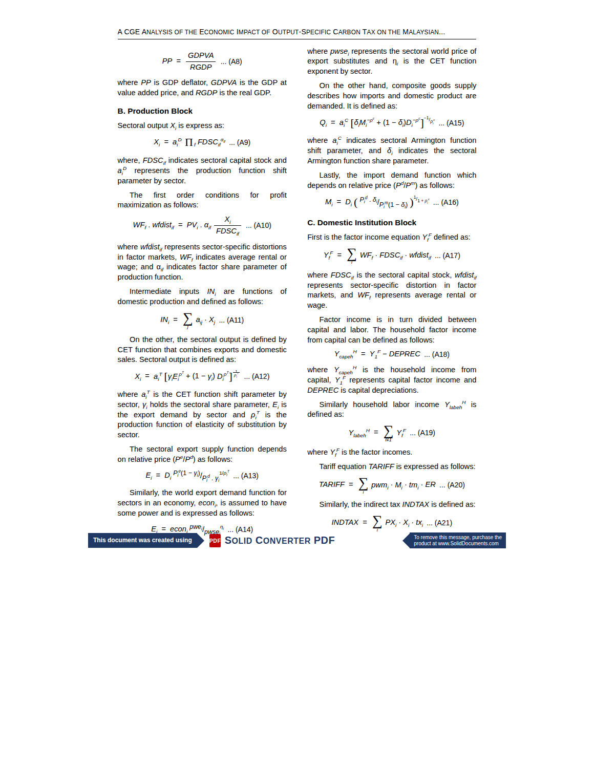A CGE ANALYSIS OF THE ECONOMIC IMPACT OF OUTPUT-SPECIFIC CARBON TAX ON THE MALAYSIAN...
PP = GDPVA RGDP
(A8)
where PP is GDP deflator, GDPVA is the GDP at value added price, and RGDP is the real GDP.
B. Production Block
Sectoral output Xi is express as:
Xi = aiD Πf FDSCifαif
(A9)
where, FDSCif indicates sectoral capital stock and aiD represents the production function shift parameter by sector.
The first order conditions for profit maximization as follows:
WFf . wfdistif = PVi . αif Xi FDSCif
(A10)
where wfdistif represents sector-specific distortions in factor markets, WFf indicates average rental or wage; and αif indicates factor share parameter of production function.
Intermediate inputs INi are functions of domestic production and defined as follows:
INi = ∑j aij · Xj
(A11)
On the other, the sectoral output is defined by CET function that combines exports and domestic sales. Sectoral output is defined as:
Xi = aiT [γiEiρT + (1 − γi) DiρT]1 ρiT
(A12)
where aiT is the CET function shift parameter by sector, γi holds the sectoral share parameter, Ei is the export demand by sector and ρiT is the production function of elasticity of substitution by sector.
The sectoral export supply function depends on relative price (Pe/Pd) as follows:
Ei = Di Pie(1 − γi)/Pid . γi 1/ρiT
(A13)
Similarly, the world export demand function for sectors in an economy, econi, is assumed to have some power and is expressed as follows:
Ei = econi pwei/pwsei ηi
(A14)
where pwsei represents the sectoral world price of export substitutes and ηi is the CET function exponent by sector.
On the other hand, composite goods supply describes how imports and domestic product are demanded. It is defined as:
Qi = aiC [δiMi−ρc + (1 − δi)Di−ρc]−1/ρic
(A15)
where aiC indicates sectoral Armington function shift parameter, and δi indicates the sectoral Armington function share parameter.
Lastly, the import demand function which depends on relative price (Pd/Pm) as follows:
Mi = Di ( Pid . δi/Pim(1 − δi) )1/1 + ρic
(A16)
C. Domestic Institution Block
First is the factor income equation YfF defined as:
YfF = ∑i WFf · FDSCif · wfdistif
(A17)
where FDSCif is the sectoral capital stock, wfdistif represents sector-specific distortion in factor markets, and WFf represents average rental or wage.
Factor income is in turn divided between capital and labor. The household factor income from capital can be defined as follows:
YcapehH = Y1F − DEPREC
(A18)
where YcapehH is the household income from capital, Y1F represents capital factor income and DEPREC is capital depreciations.
Similarly household labor income YlabehH is defined as:
YlabehH = ∑f≠1 YfF
(A19)
where YfF is the factor incomes.
Tariff equation TARIFF is expressed as follows:
TARIFF = ∑i pwmi · Mi · tmi · ER
(A20)
Similarly, the indirect tax INDTAX is defined as:
INDTAX = ∑i PXi · Xi · txi
(A21)
This document was created using
PDF SOLID CONVERTER PDF
To remove this message, purchase the
product at www.SolidDocuments.com